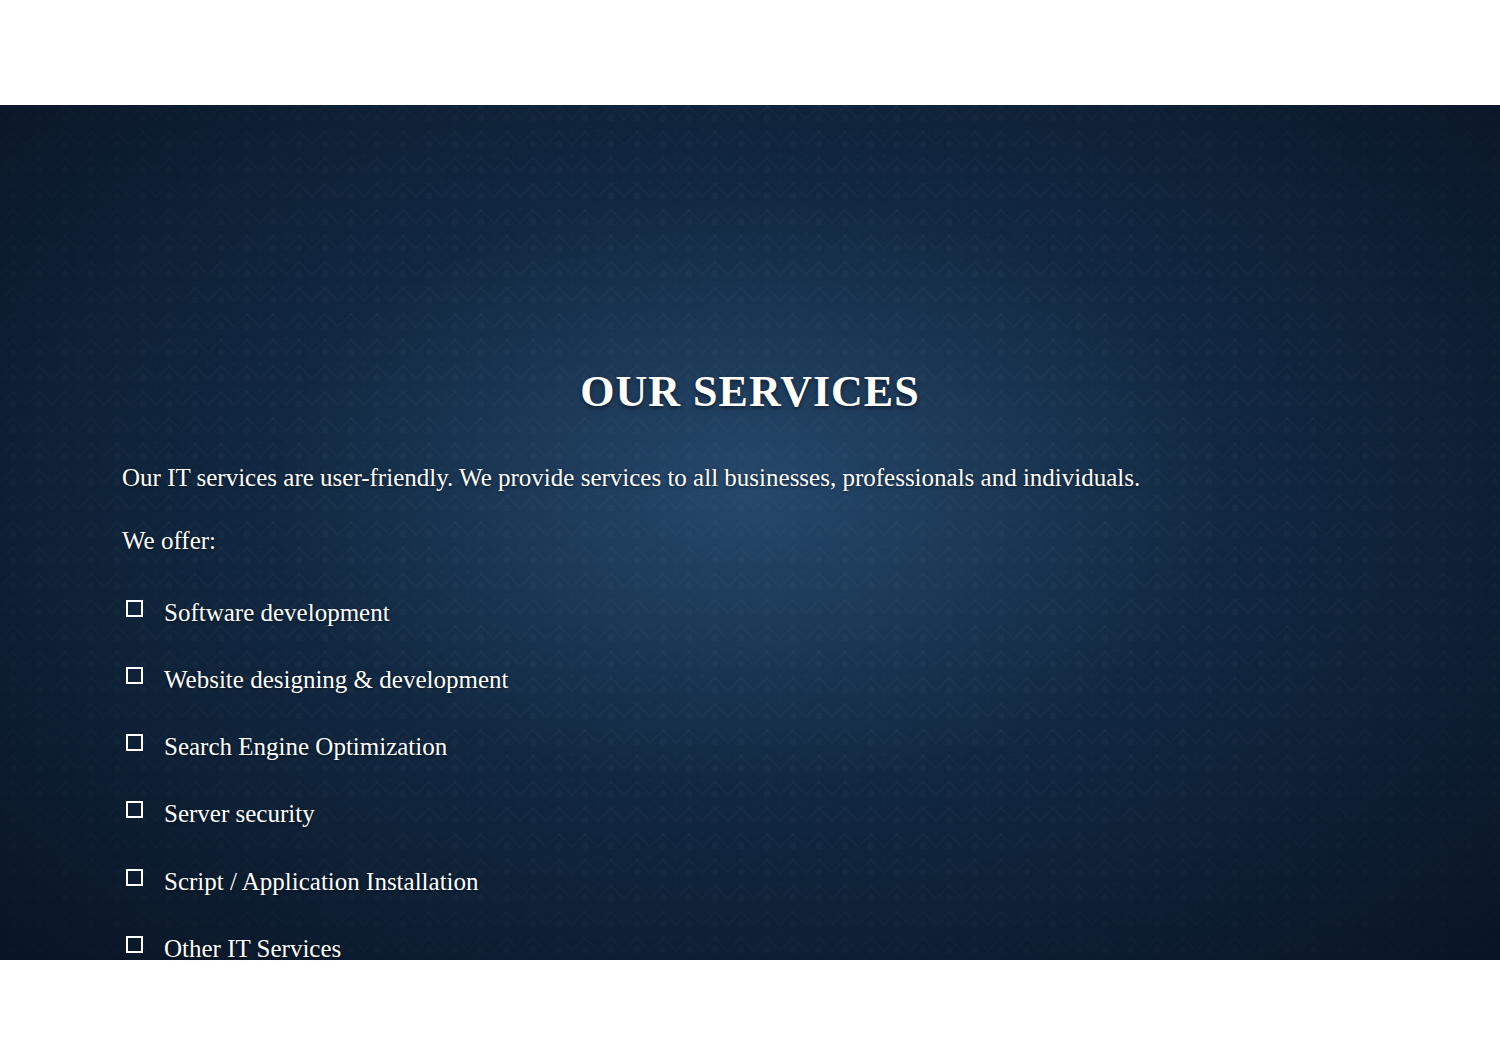OUR SERVICES
Our IT services are user-friendly. We provide services to all businesses, professionals and individuals.
We offer:
Software development
Website designing & development
Search Engine Optimization
Server security
Script / Application Installation
Other IT Services